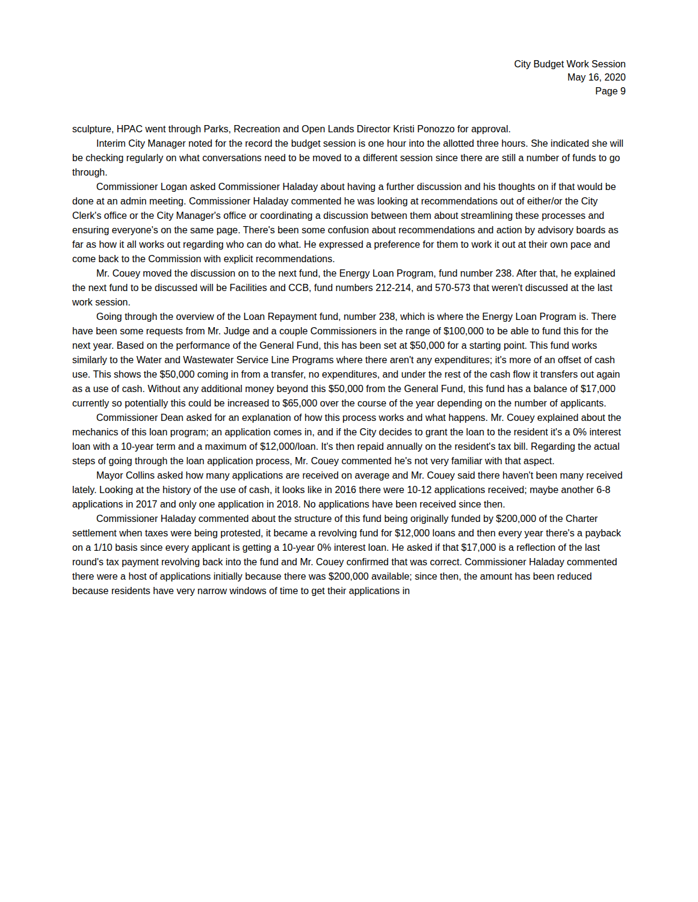City Budget Work Session
May 16, 2020
Page 9
sculpture, HPAC went through Parks, Recreation and Open Lands Director Kristi Ponozzo for approval.
Interim City Manager noted for the record the budget session is one hour into the allotted three hours. She indicated she will be checking regularly on what conversations need to be moved to a different session since there are still a number of funds to go through.
Commissioner Logan asked Commissioner Haladay about having a further discussion and his thoughts on if that would be done at an admin meeting. Commissioner Haladay commented he was looking at recommendations out of either/or the City Clerk's office or the City Manager's office or coordinating a discussion between them about streamlining these processes and ensuring everyone's on the same page. There's been some confusion about recommendations and action by advisory boards as far as how it all works out regarding who can do what. He expressed a preference for them to work it out at their own pace and come back to the Commission with explicit recommendations.
Mr. Couey moved the discussion on to the next fund, the Energy Loan Program, fund number 238. After that, he explained the next fund to be discussed will be Facilities and CCB, fund numbers 212-214, and 570-573 that weren't discussed at the last work session.
Going through the overview of the Loan Repayment fund, number 238, which is where the Energy Loan Program is. There have been some requests from Mr. Judge and a couple Commissioners in the range of $100,000 to be able to fund this for the next year. Based on the performance of the General Fund, this has been set at $50,000 for a starting point. This fund works similarly to the Water and Wastewater Service Line Programs where there aren't any expenditures; it's more of an offset of cash use. This shows the $50,000 coming in from a transfer, no expenditures, and under the rest of the cash flow it transfers out again as a use of cash. Without any additional money beyond this $50,000 from the General Fund, this fund has a balance of $17,000 currently so potentially this could be increased to $65,000 over the course of the year depending on the number of applicants.
Commissioner Dean asked for an explanation of how this process works and what happens. Mr. Couey explained about the mechanics of this loan program; an application comes in, and if the City decides to grant the loan to the resident it's a 0% interest loan with a 10-year term and a maximum of $12,000/loan. It's then repaid annually on the resident's tax bill. Regarding the actual steps of going through the loan application process, Mr. Couey commented he's not very familiar with that aspect.
Mayor Collins asked how many applications are received on average and Mr. Couey said there haven't been many received lately. Looking at the history of the use of cash, it looks like in 2016 there were 10-12 applications received; maybe another 6-8 applications in 2017 and only one application in 2018. No applications have been received since then.
Commissioner Haladay commented about the structure of this fund being originally funded by $200,000 of the Charter settlement when taxes were being protested, it became a revolving fund for $12,000 loans and then every year there's a payback on a 1/10 basis since every applicant is getting a 10-year 0% interest loan. He asked if that $17,000 is a reflection of the last round's tax payment revolving back into the fund and Mr. Couey confirmed that was correct. Commissioner Haladay commented there were a host of applications initially because there was $200,000 available; since then, the amount has been reduced because residents have very narrow windows of time to get their applications in